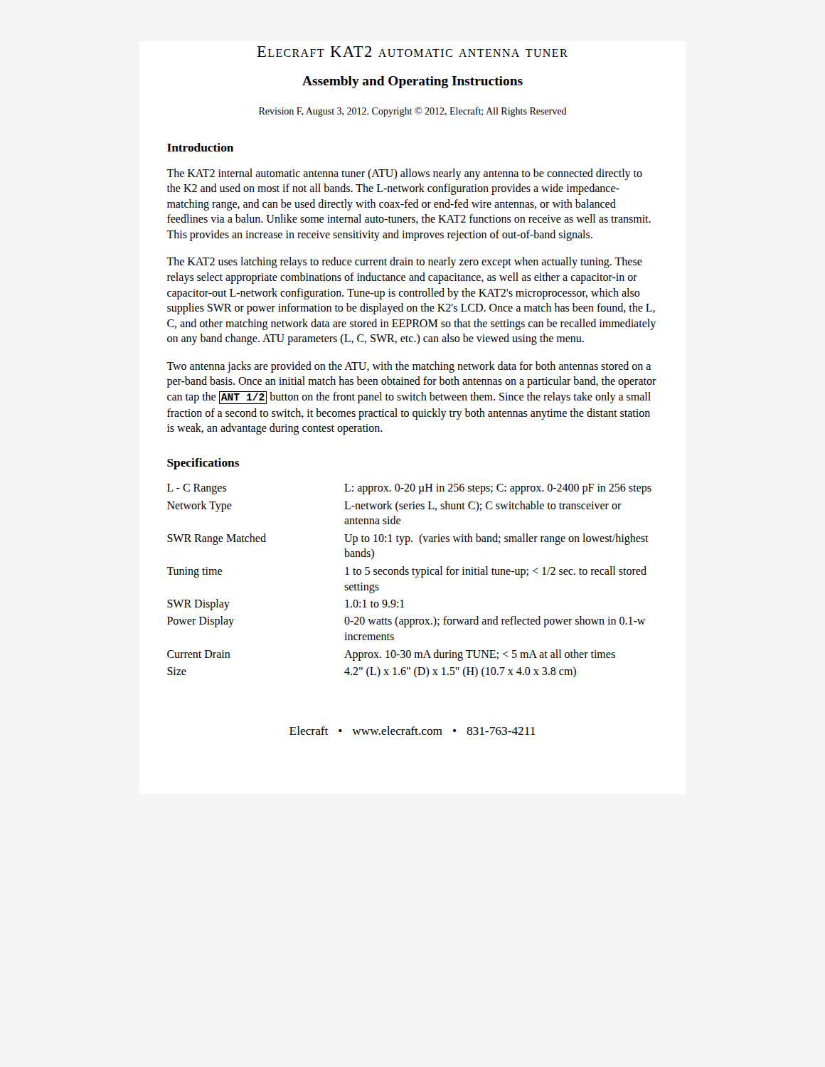Elecraft KAT2 automatic antenna tuner
Assembly and Operating Instructions
Revision F, August 3, 2012. Copyright © 2012, Elecraft; All Rights Reserved
Introduction
The KAT2 internal automatic antenna tuner (ATU) allows nearly any antenna to be connected directly to the K2 and used on most if not all bands. The L-network configuration provides a wide impedance-matching range, and can be used directly with coax-fed or end-fed wire antennas, or with balanced feedlines via a balun. Unlike some internal auto-tuners, the KAT2 functions on receive as well as transmit. This provides an increase in receive sensitivity and improves rejection of out-of-band signals.
The KAT2 uses latching relays to reduce current drain to nearly zero except when actually tuning. These relays select appropriate combinations of inductance and capacitance, as well as either a capacitor-in or capacitor-out L-network configuration. Tune-up is controlled by the KAT2's microprocessor, which also supplies SWR or power information to be displayed on the K2's LCD. Once a match has been found, the L, C, and other matching network data are stored in EEPROM so that the settings can be recalled immediately on any band change. ATU parameters (L, C, SWR, etc.) can also be viewed using the menu.
Two antenna jacks are provided on the ATU, with the matching network data for both antennas stored on a per-band basis. Once an initial match has been obtained for both antennas on a particular band, the operator can tap the ANT 1/2 button on the front panel to switch between them. Since the relays take only a small fraction of a second to switch, it becomes practical to quickly try both antennas anytime the distant station is weak, an advantage during contest operation.
Specifications
| L - C Ranges | L: approx. 0-20 µH in 256 steps; C: approx. 0-2400 pF in 256 steps |
| Network Type | L-network (series L, shunt C); C switchable to transceiver or antenna side |
| SWR Range Matched | Up to 10:1 typ. (varies with band; smaller range on lowest/highest bands) |
| Tuning time | 1 to 5 seconds typical for initial tune-up; < 1/2 sec. to recall stored settings |
| SWR Display | 1.0:1 to 9.9:1 |
| Power Display | 0-20 watts (approx.); forward and reflected power shown in 0.1-w increments |
| Current Drain | Approx. 10-30 mA during TUNE; < 5 mA at all other times |
| Size | 4.2" (L) x 1.6" (D) x 1.5" (H) (10.7 x 4.0 x 3.8 cm) |
Elecraft • www.elecraft.com • 831-763-4211